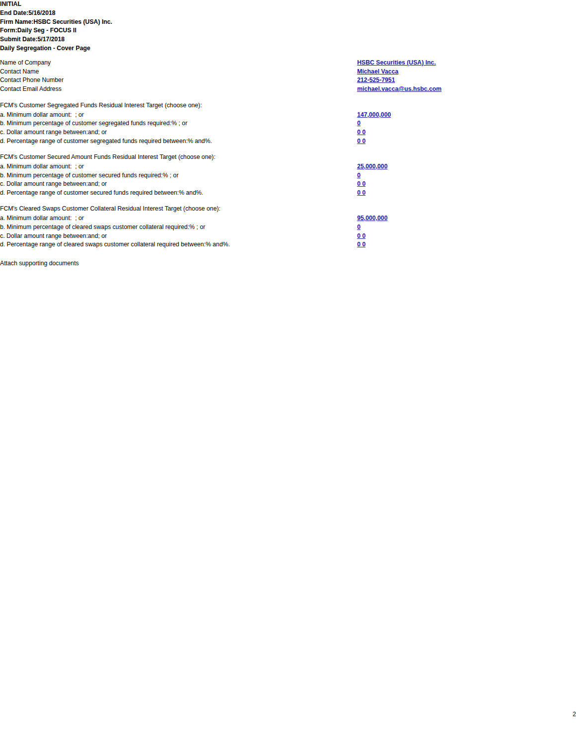INITIAL
End Date:5/16/2018
Firm Name:HSBC Securities (USA) Inc.
Form:Daily Seg - FOCUS II
Submit Date:5/17/2018
Daily Segregation - Cover Page
| Name of Company | HSBC Securities (USA) Inc. |
| Contact Name | Michael Vacca |
| Contact Phone Number | 212-525-7951 |
| Contact Email Address | michael.vacca@us.hsbc.com |
FCM's Customer Segregated Funds Residual Interest Target (choose one):
| a. Minimum dollar amount: ; or | 147,000,000 |
| b. Minimum percentage of customer segregated funds required:% ; or | 0 |
| c. Dollar amount range between:and; or | 0 0 |
| d. Percentage range of customer segregated funds required between:% and%. | 0 0 |
FCM's Customer Secured Amount Funds Residual Interest Target (choose one):
| a. Minimum dollar amount: ; or | 25,000,000 |
| b. Minimum percentage of customer secured funds required:% ; or | 0 |
| c. Dollar amount range between:and; or | 0 0 |
| d. Percentage range of customer secured funds required between:% and%. | 0 0 |
FCM's Cleared Swaps Customer Collateral Residual Interest Target (choose one):
| a. Minimum dollar amount: ; or | 95,000,000 |
| b. Minimum percentage of cleared swaps customer collateral required:% ; or | 0 |
| c. Dollar amount range between:and; or | 0 0 |
| d. Percentage range of cleared swaps customer collateral required between:% and%. | 0 0 |
Attach supporting documents
2